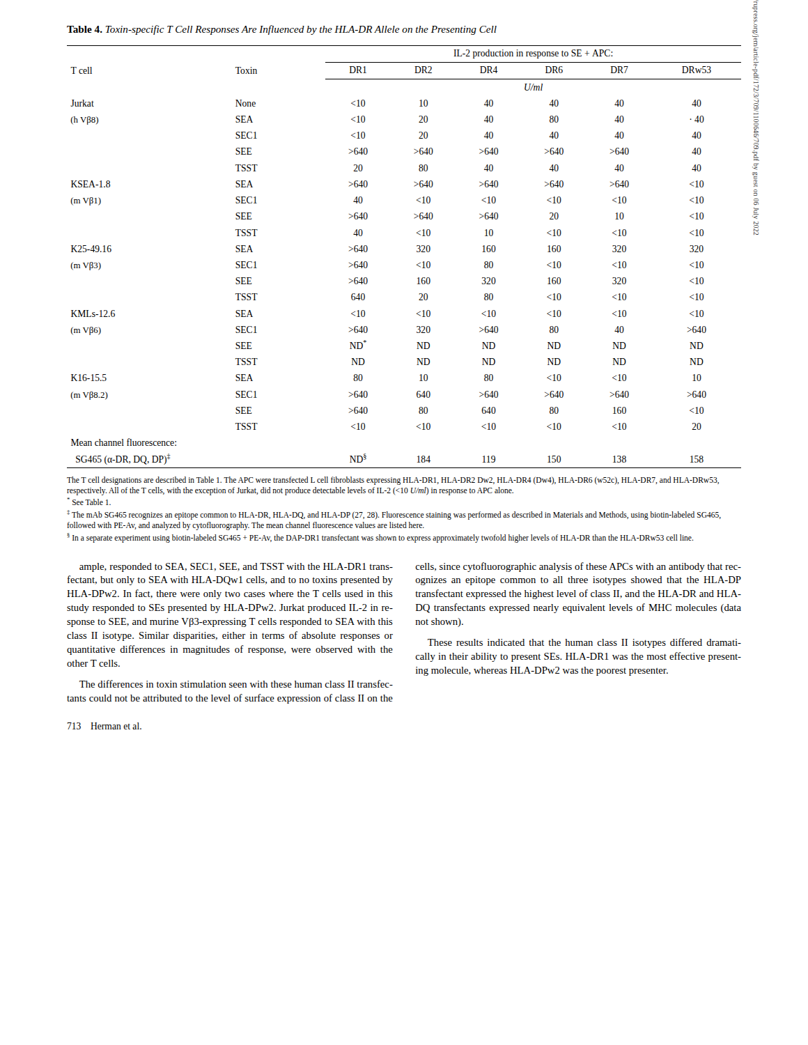Downloaded from http://rupress.org/jem/article-pdf/172/3/709/1100646/709.pdf by guest on 06 July 2022
Table 4. Toxin-specific T Cell Responses Are Influenced by the HLA-DR Allele on the Presenting Cell
| T cell | Toxin | IL-2 production in response to SE + APC: |
| --- | --- | --- |
| DR1 | DR2 | DR4 | DR6 | DR7 | DRw53 |
| | | U/ml |
| Jurkat | None | <10 | 10 | 40 | 40 | 40 | 40 |
| (h Vβ8) | SEA | <10 | 20 | 40 | 80 | 40 | · 40 |
| | SEC1 | <10 | 20 | 40 | 40 | 40 | 40 |
| | SEE | >640 | >640 | >640 | >640 | >640 | 40 |
| | TSST | 20 | 80 | 40 | 40 | 40 | 40 |
| KSEA-1.8 | SEA | >640 | >640 | >640 | >640 | >640 | <10 |
| (m Vβ1) | SEC1 | 40 | <10 | <10 | <10 | <10 | <10 |
| | SEE | >640 | >640 | >640 | 20 | 10 | <10 |
| | TSST | 40 | <10 | 10 | <10 | <10 | <10 |
| K25-49.16 | SEA | >640 | 320 | 160 | 160 | 320 | 320 |
| (m Vβ3) | SEC1 | >640 | <10 | 80 | <10 | <10 | <10 |
| | SEE | >640 | 160 | 320 | 160 | 320 | <10 |
| | TSST | 640 | 20 | 80 | <10 | <10 | <10 |
| KMLs-12.6 | SEA | <10 | <10 | <10 | <10 | <10 | <10 |
| (m Vβ6) | SEC1 | >640 | 320 | >640 | 80 | 40 | >640 |
| | SEE | ND * | ND | ND | ND | ND | ND |
| | TSST | ND | ND | ND | ND | ND | ND |
| K16-15.5 | SEA | 80 | 10 | 80 | <10 | <10 | 10 |
| (m Vβ8.2) | SEC1 | >640 | 640 | >640 | >640 | >640 | >640 |
| | SEE | >640 | 80 | 640 | 80 | 160 | <10 |
| | TSST | <10 | <10 | <10 | <10 | <10 | 20 |
| Mean channel fluorescence: |
| SG465 (α-DR, DQ, DP) ‡ | ND § | 184 | 119 | 150 | 138 | 158 |
The T cell designations are described in Table 1. The APC were transfected L cell fibroblasts expressing HLA-DR1, HLA-DR2 Dw2, HLA-DR4 (Dw4), HLA-DR6 (w52c), HLA-DR7, and HLA-DRw53, respectively. All of the T cells, with the exception of Jurkat, did not produce detectable levels of IL-2 (<10 U/ml) in response to APC alone.
* See Table 1.
‡ The mAb SG465 recognizes an epitope common to HLA-DR, HLA-DQ, and HLA-DP (27, 28). Fluorescence staining was performed as described in Materials and Methods, using biotin-labeled SG465, followed with PE-Av, and analyzed by cytofluorography. The mean channel fluorescence values are listed here.
§ In a separate experiment using biotin-labeled SG465 + PE-Av, the DAP-DR1 transfectant was shown to express approximately twofold higher levels of HLA-DR than the HLA-DRw53 cell line.
ample, responded to SEA, SEC1, SEE, and TSST with the HLA-DR1 transfectant, but only to SEA with HLA-DQw1 cells, and to no toxins presented by HLA-DPw2. In fact, there were only two cases where the T cells used in this study responded to SEs presented by HLA-DPw2. Jurkat produced IL-2 in response to SEE, and murine Vβ3-expressing T cells responded to SEA with this class II isotype. Similar disparities, either in terms of absolute responses or quantitative differences in magnitudes of response, were observed with the other T cells.
The differences in toxin stimulation seen with these human class II transfectants could not be attributed to the level of surface expression of class II on the cells, since cytofluorographic analysis of these APCs with an antibody that recognizes an epitope common to all three isotypes showed that the HLA-DP transfectant expressed the highest level of class II, and the HLA-DR and HLA-DQ transfectants expressed nearly equivalent levels of MHC molecules (data not shown).
These results indicated that the human class II isotypes differed dramatically in their ability to present SEs. HLA-DR1 was the most effective presenting molecule, whereas HLA-DPw2 was the poorest presenter.
713 Herman et al.